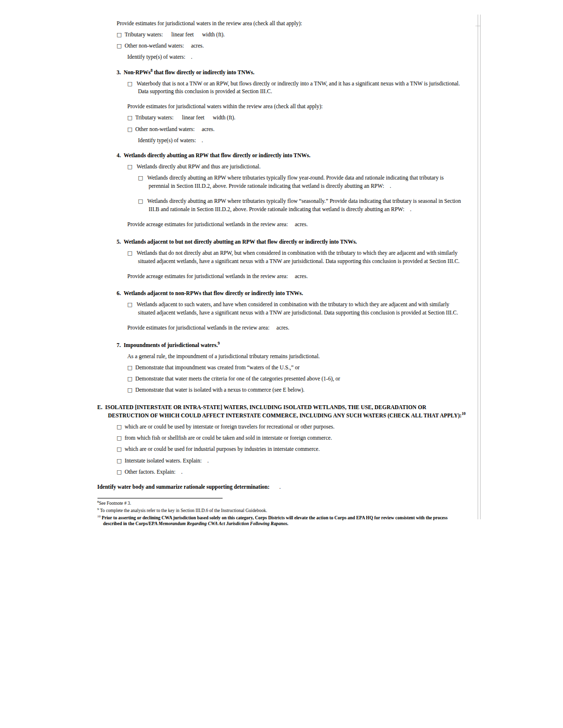Provide estimates for jurisdictional waters in the review area (check all that apply):
□Tributary waters: linear feet width (ft).
□Other non-wetland waters: acres.
Identify type(s) of waters: .
3. Non-RPWs8 that flow directly or indirectly into TNWs.
□ Waterbody that is not a TNW or an RPW, but flows directly or indirectly into a TNW, and it has a significant nexus with a TNW is jurisdictional. Data supporting this conclusion is provided at Section III.C.
Provide estimates for jurisdictional waters within the review area (check all that apply):
□Tributary waters: linear feet width (ft).
□Other non-wetland waters: acres.
Identify type(s) of waters: .
4. Wetlands directly abutting an RPW that flow directly or indirectly into TNWs.
□ Wetlands directly abut RPW and thus are jurisdictional.
□ Wetlands directly abutting an RPW where tributaries typically flow year-round. Provide data and rationale indicating that tributary is perennial in Section III.D.2, above. Provide rationale indicating that wetland is directly abutting an RPW: .
□ Wetlands directly abutting an RPW where tributaries typically flow “seasonally.” Provide data indicating that tributary is seasonal in Section III.B and rationale in Section III.D.2, above. Provide rationale indicating that wetland is directly abutting an RPW: .
Provide acreage estimates for jurisdictional wetlands in the review area: acres.
5. Wetlands adjacent to but not directly abutting an RPW that flow directly or indirectly into TNWs.
□ Wetlands that do not directly abut an RPW, but when considered in combination with the tributary to which they are adjacent and with similarly situated adjacent wetlands, have a significant nexus with a TNW are jurisidictional. Data supporting this conclusion is provided at Section III.C.
Provide acreage estimates for jurisdictional wetlands in the review area: acres.
6. Wetlands adjacent to non-RPWs that flow directly or indirectly into TNWs.
□ Wetlands adjacent to such waters, and have when considered in combination with the tributary to which they are adjacent and with similarly situated adjacent wetlands, have a significant nexus with a TNW are jurisdictional. Data supporting this conclusion is provided at Section III.C.
Provide estimates for jurisdictional wetlands in the review area: acres.
7. Impoundments of jurisdictional waters.9
As a general rule, the impoundment of a jurisdictional tributary remains jurisdictional.
□Demonstrate that impoundment was created from “waters of the U.S.,” or
□Demonstrate that water meets the criteria for one of the categories presented above (1-6), or
□Demonstrate that water is isolated with a nexus to commerce (see E below).
E. ISOLATED [INTERSTATE OR INTRA-STATE] WATERS, INCLUDING ISOLATED WETLANDS, THE USE, DEGRADATION OR DESTRUCTION OF WHICH COULD AFFECT INTERSTATE COMMERCE, INCLUDING ANY SUCH WATERS (CHECK ALL THAT APPLY):10
□which are or could be used by interstate or foreign travelers for recreational or other purposes.
□from which fish or shellfish are or could be taken and sold in interstate or foreign commerce.
□which are or could be used for industrial purposes by industries in interstate commerce.
□Interstate isolated waters. Explain: .
□Other factors. Explain: .
Identify water body and summarize rationale supporting determination: .
8See Footnote # 3.
9 To complete the analysis refer to the key in Section III.D.6 of the Instructional Guidebook.
10 Prior to asserting or declining CWA jurisdiction based solely on this category, Corps Districts will elevate the action to Corps and EPA HQ for review consistent with the process described in the Corps/EPA Memorandum Regarding CWA Act Jurisdiction Following Rapanos.
—